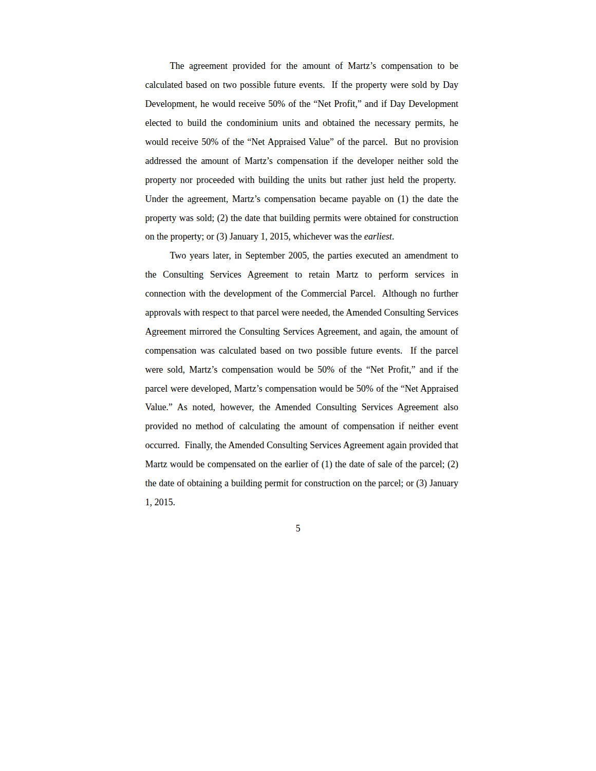The agreement provided for the amount of Martz’s compensation to be calculated based on two possible future events. If the property were sold by Day Development, he would receive 50% of the “Net Profit,” and if Day Development elected to build the condominium units and obtained the necessary permits, he would receive 50% of the “Net Appraised Value” of the parcel. But no provision addressed the amount of Martz’s compensation if the developer neither sold the property nor proceeded with building the units but rather just held the property. Under the agreement, Martz’s compensation became payable on (1) the date the property was sold; (2) the date that building permits were obtained for construction on the property; or (3) January 1, 2015, whichever was the earliest.
Two years later, in September 2005, the parties executed an amendment to the Consulting Services Agreement to retain Martz to perform services in connection with the development of the Commercial Parcel. Although no further approvals with respect to that parcel were needed, the Amended Consulting Services Agreement mirrored the Consulting Services Agreement, and again, the amount of compensation was calculated based on two possible future events. If the parcel were sold, Martz’s compensation would be 50% of the “Net Profit,” and if the parcel were developed, Martz’s compensation would be 50% of the “Net Appraised Value.” As noted, however, the Amended Consulting Services Agreement also provided no method of calculating the amount of compensation if neither event occurred. Finally, the Amended Consulting Services Agreement again provided that Martz would be compensated on the earlier of (1) the date of sale of the parcel; (2) the date of obtaining a building permit for construction on the parcel; or (3) January 1, 2015.
5